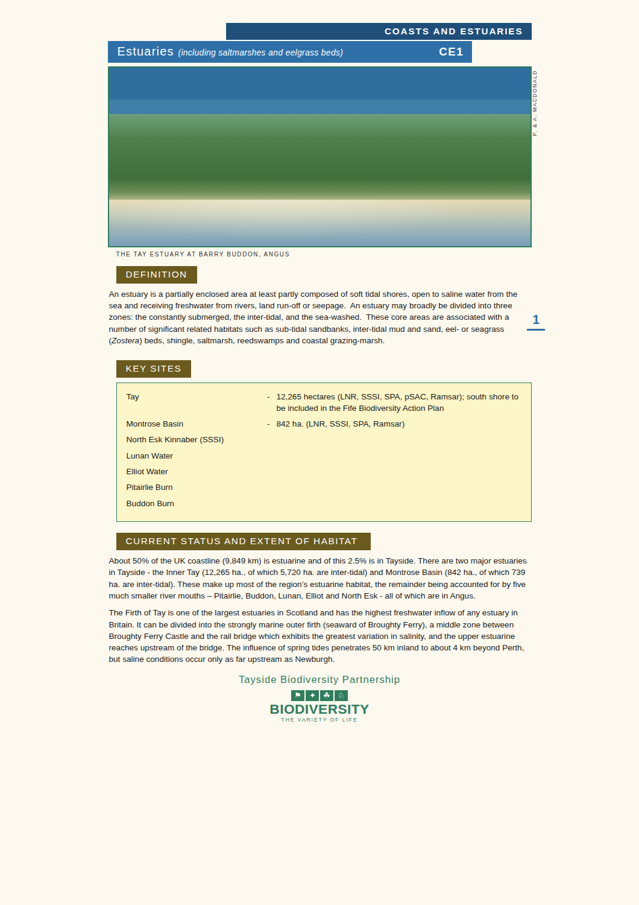COASTS AND ESTUARIES
Estuaries (including saltmarshes and eelgrass beds)
CE1
P. & A. MACDONALD
The Tay Estuary at Barry Buddon, Angus
DEFINITION
An estuary is a partially enclosed area at least partly composed of soft tidal shores, open to saline water from the sea and receiving freshwater from rivers, land run-off or seepage. An estuary may broadly be divided into three zones: the constantly submerged, the inter-tidal, and the sea-washed. These core areas are associated with a number of significant related habitats such as sub-tidal sandbanks, inter-tidal mud and sand, eel- or seagrass (Zostera) beds, shingle, saltmarsh, reedswamps and coastal grazing-marsh.
1
KEY SITES
| Tay | - | 12,265 hectares (LNR, SSSI, SPA, pSAC, Ramsar); south shore to be included in the Fife Biodiversity Action Plan |
| Montrose Basin | - | 842 ha. (LNR, SSSI, SPA, Ramsar) |
| North Esk Kinnaber (SSSI) | | |
| Lunan Water | | |
| Elliot Water | | |
| Pitairlie Burn | | |
| Buddon Burn | | |
CURRENT STATUS AND EXTENT OF HABITAT
About 50% of the UK coastline (9,849 km) is estuarine and of this 2.5% is in Tayside. There are two major estuaries in Tayside - the Inner Tay (12,265 ha., of which 5,720 ha. are inter-tidal) and Montrose Basin (842 ha., of which 739 ha. are inter-tidal). These make up most of the region’s estuarine habitat, the remainder being accounted for by five much smaller river mouths – Pitairlie, Buddon, Lunan, Elliot and North Esk - all of which are in Angus.
The Firth of Tay is one of the largest estuaries in Scotland and has the highest freshwater inflow of any estuary in Britain. It can be divided into the strongly marine outer firth (seaward of Broughty Ferry), a middle zone between Broughty Ferry Castle and the rail bridge which exhibits the greatest variation in salinity, and the upper estuarine reaches upstream of the bridge. The influence of spring tides penetrates 50 km inland to about 4 km beyond Perth, but saline conditions occur only as far upstream as Newburgh.
Tayside Biodiversity Partnership
⚑✦☘♘
BIODIVERSITY
THE VARIETY OF LIFE